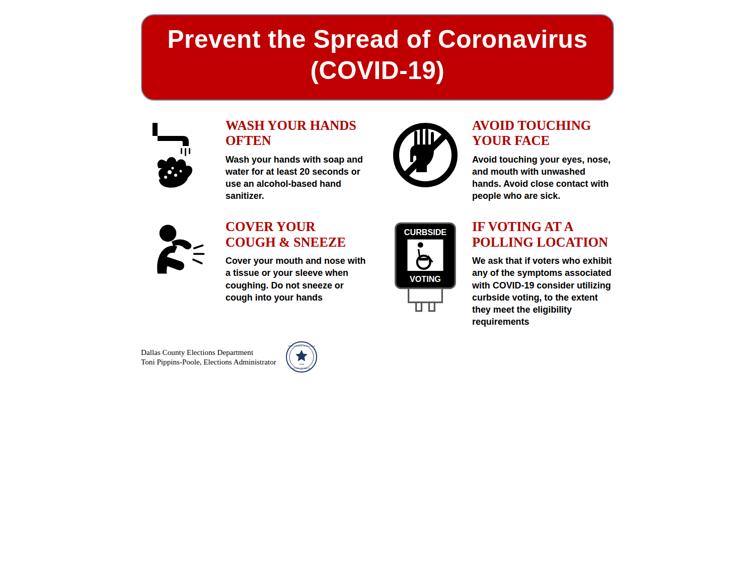Prevent the Spread of Coronavirus (COVID-19)
Wash Your Hands Often
Wash your hands with soap and water for at least 20 seconds or use an alcohol-based hand sanitizer.
Avoid Touching Your Face
Avoid touching your eyes, nose, and mouth with unwashed hands. Avoid close contact with people who are sick.
Cover Your Cough & Sneeze
Cover your mouth and nose with a tissue or your sleeve when coughing. Do not sneeze or cough into your hands
CURBSIDE VOTING
If Voting at a Polling Location
We ask that if voters who exhibit any of the symptoms associated with COVID-19 consider utilizing curbside voting, to the extent they meet the eligibility requirements
Dallas County Elections Department
Toni Pippins-Poole, Elections Administrator
THE COUNTY OF DALLAS STATE OF TEXAS 1846